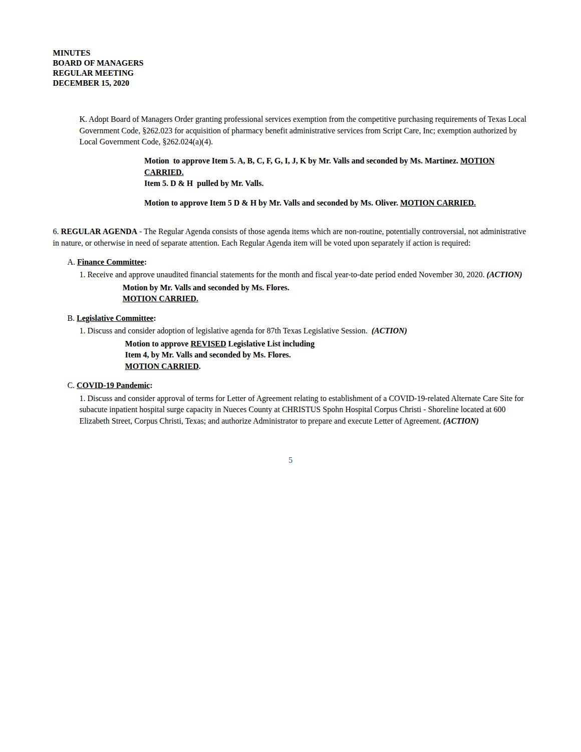MINUTES
BOARD OF MANAGERS
REGULAR MEETING
DECEMBER 15, 2020
K. Adopt Board of Managers Order granting professional services exemption from the competitive purchasing requirements of Texas Local Government Code, §262.023 for acquisition of pharmacy benefit administrative services from Script Care, Inc; exemption authorized by Local Government Code, §262.024(a)(4).
Motion to approve Item 5. A, B, C, F, G, I, J, K by Mr. Valls and seconded by Ms. Martinez. MOTION CARRIED.
Item 5. D & H pulled by Mr. Valls.
Motion to approve Item 5 D & H by Mr. Valls and seconded by Ms. Oliver. MOTION CARRIED.
6. REGULAR AGENDA - The Regular Agenda consists of those agenda items which are non-routine, potentially controversial, not administrative in nature, or otherwise in need of separate attention. Each Regular Agenda item will be voted upon separately if action is required:
A. Finance Committee:
1. Receive and approve unaudited financial statements for the month and fiscal year-to-date period ended November 30, 2020. (ACTION)
Motion by Mr. Valls and seconded by Ms. Flores.
MOTION CARRIED.
B. Legislative Committee:
1. Discuss and consider adoption of legislative agenda for 87th Texas Legislative Session. (ACTION)
Motion to approve REVISED Legislative List including
Item 4, by Mr. Valls and seconded by Ms. Flores.
MOTION CARRIED.
C. COVID-19 Pandemic:
1. Discuss and consider approval of terms for Letter of Agreement relating to establishment of a COVID-19-related Alternate Care Site for subacute inpatient hospital surge capacity in Nueces County at CHRISTUS Spohn Hospital Corpus Christi - Shoreline located at 600 Elizabeth Street, Corpus Christi, Texas; and authorize Administrator to prepare and execute Letter of Agreement. (ACTION)
5